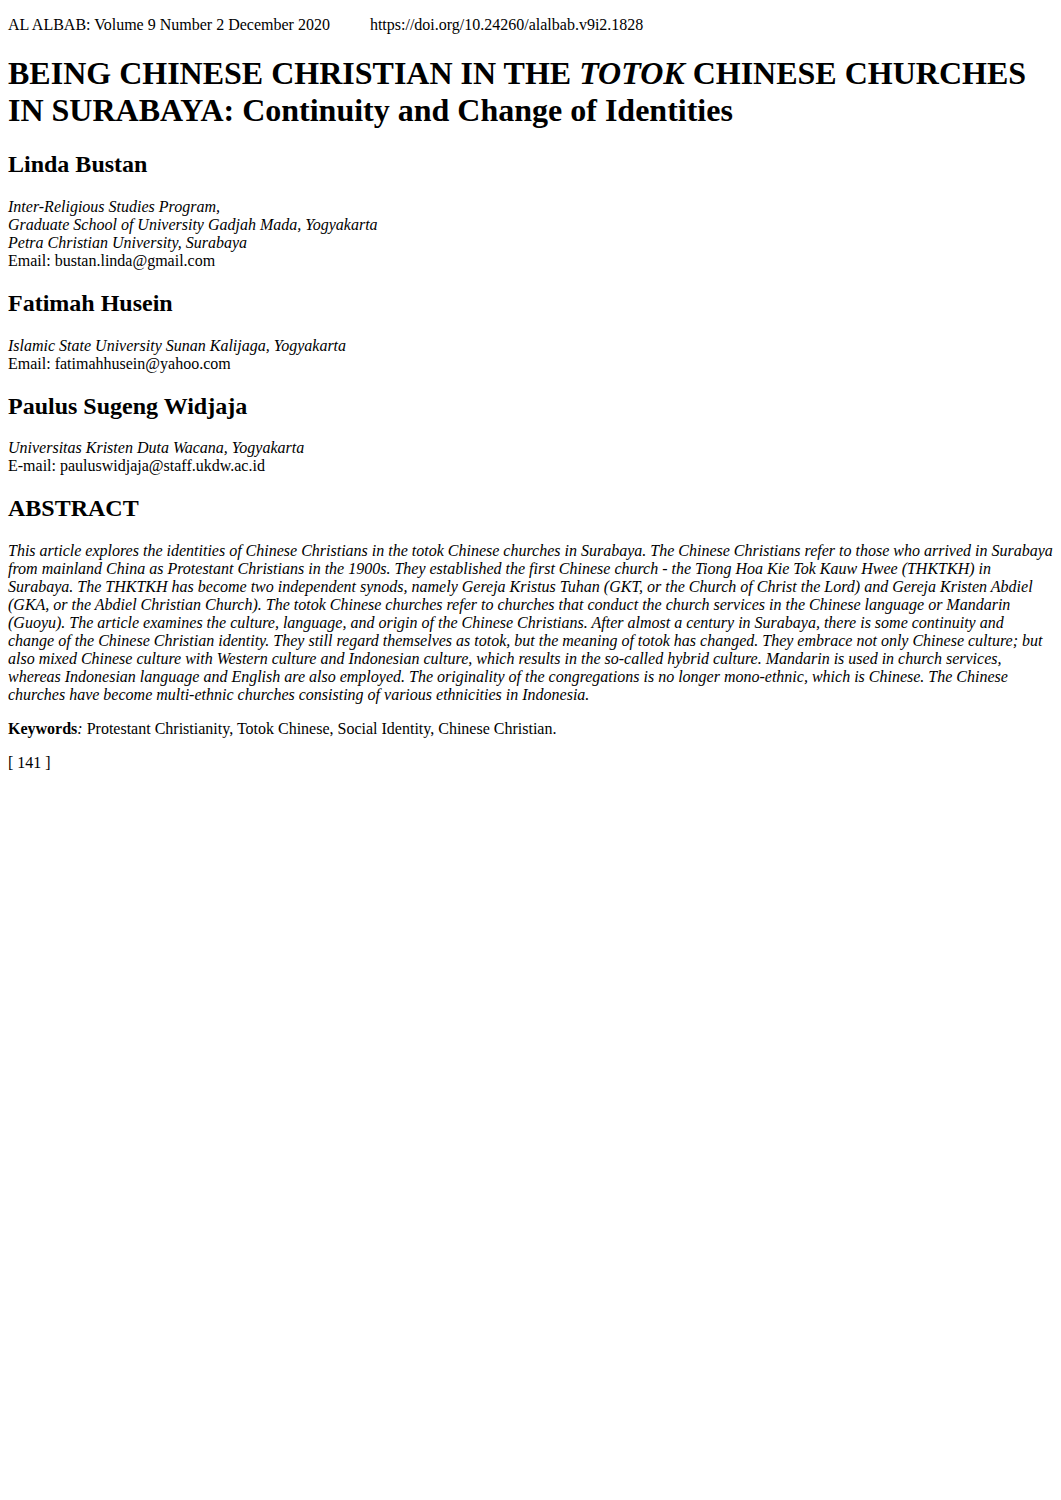AL ALBAB: Volume 9 Number 2 December 2020 https://doi.org/10.24260/alalbab.v9i2.1828
BEING CHINESE CHRISTIAN IN THE TOTOK CHINESE CHURCHES IN SURABAYA: Continuity and Change of Identities
Linda Bustan
Inter-Religious Studies Program,
Graduate School of University Gadjah Mada, Yogyakarta
Petra Christian University, Surabaya
Email: bustan.linda@gmail.com
Fatimah Husein
Islamic State University Sunan Kalijaga, Yogyakarta
Email: fatimahhusein@yahoo.com
Paulus Sugeng Widjaja
Universitas Kristen Duta Wacana, Yogyakarta
E-mail: pauluswidjaja@staff.ukdw.ac.id
ABSTRACT
This article explores the identities of Chinese Christians in the totok Chinese churches in Surabaya. The Chinese Christians refer to those who arrived in Surabaya from mainland China as Protestant Christians in the 1900s. They established the first Chinese church - the Tiong Hoa Kie Tok Kauw Hwee (THKTKH) in Surabaya. The THKTKH has become two independent synods, namely Gereja Kristus Tuhan (GKT, or the Church of Christ the Lord) and Gereja Kristen Abdiel (GKA, or the Abdiel Christian Church). The totok Chinese churches refer to churches that conduct the church services in the Chinese language or Mandarin (Guoyu). The article examines the culture, language, and origin of the Chinese Christians. After almost a century in Surabaya, there is some continuity and change of the Chinese Christian identity. They still regard themselves as totok, but the meaning of totok has changed. They embrace not only Chinese culture; but also mixed Chinese culture with Western culture and Indonesian culture, which results in the so-called hybrid culture. Mandarin is used in church services, whereas Indonesian language and English are also employed. The originality of the congregations is no longer mono-ethnic, which is Chinese. The Chinese churches have become multi-ethnic churches consisting of various ethnicities in Indonesia.
Keywords: Protestant Christianity, Totok Chinese, Social Identity, Chinese Christian.
[ 141 ]